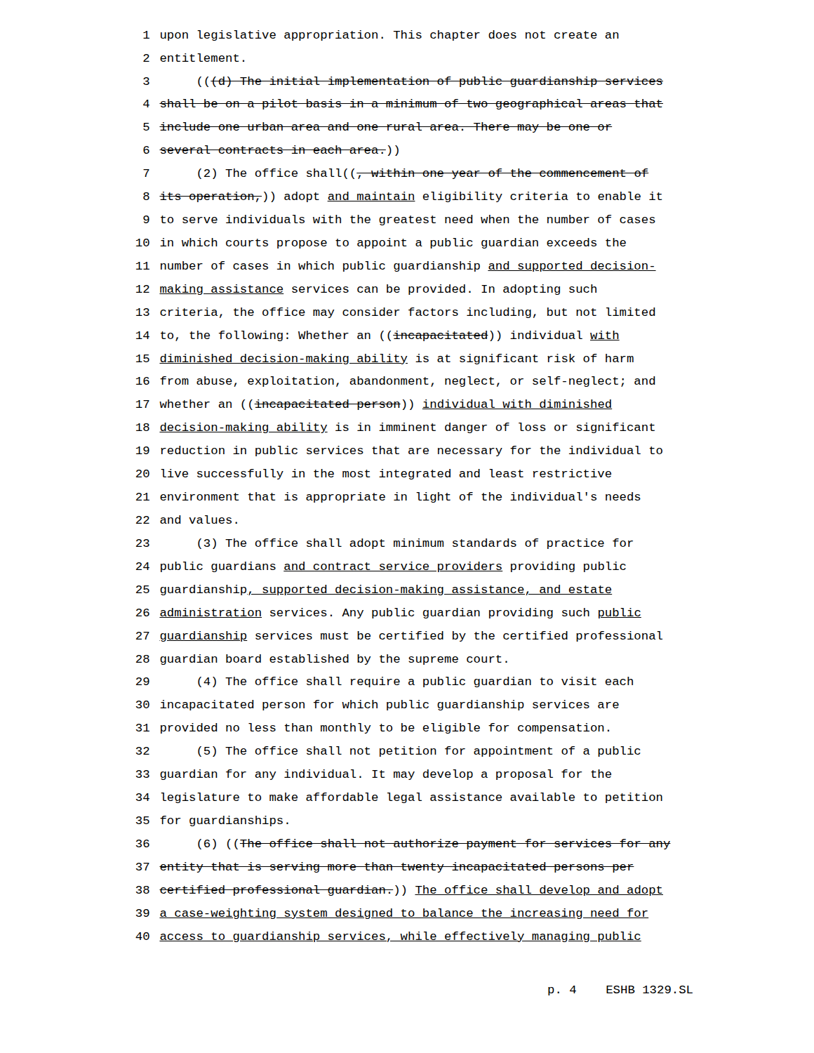1upon legislative appropriation. This chapter does not create an
2entitlement.
3 (((d) The initial implementation of public guardianship services
4 shall be on a pilot basis in a minimum of two geographical areas that
5 include one urban area and one rural area. There may be one or
6 several contracts in each area.))
7 (2) The office shall((, within one year of the commencement of
8 its operation,)) adopt and maintain eligibility criteria to enable it
9to serve individuals with the greatest need when the number of cases
10in which courts propose to appoint a public guardian exceeds the
11number of cases in which public guardianship and supported decision-
12 making assistance services can be provided. In adopting such
13criteria, the office may consider factors including, but not limited
14to, the following: Whether an ((incapacitated)) individual with
15 diminished decision-making ability is at significant risk of harm
16from abuse, exploitation, abandonment, neglect, or self-neglect; and
17whether an ((incapacitated person)) individual with diminished
18 decision-making ability is in imminent danger of loss or significant
19reduction in public services that are necessary for the individual to
20live successfully in the most integrated and least restrictive
21environment that is appropriate in light of the individual's needs
22and values.
23 (3) The office shall adopt minimum standards of practice for
24public guardians and contract service providers providing public
25guardianship, supported decision-making assistance, and estate
26 administration services. Any public guardian providing such public
27 guardianship services must be certified by the certified professional
28guardian board established by the supreme court.
29 (4) The office shall require a public guardian to visit each
30incapacitated person for which public guardianship services are
31provided no less than monthly to be eligible for compensation.
32 (5) The office shall not petition for appointment of a public
33guardian for any individual. It may develop a proposal for the
34legislature to make affordable legal assistance available to petition
35for guardianships.
36 (6) ((The office shall not authorize payment for services for any
37 entity that is serving more than twenty incapacitated persons per
38 certified professional guardian.)) The office shall develop and adopt
39 a case-weighting system designed to balance the increasing need for
40 access to guardianship services, while effectively managing public
p. 4 ESHB 1329.SL